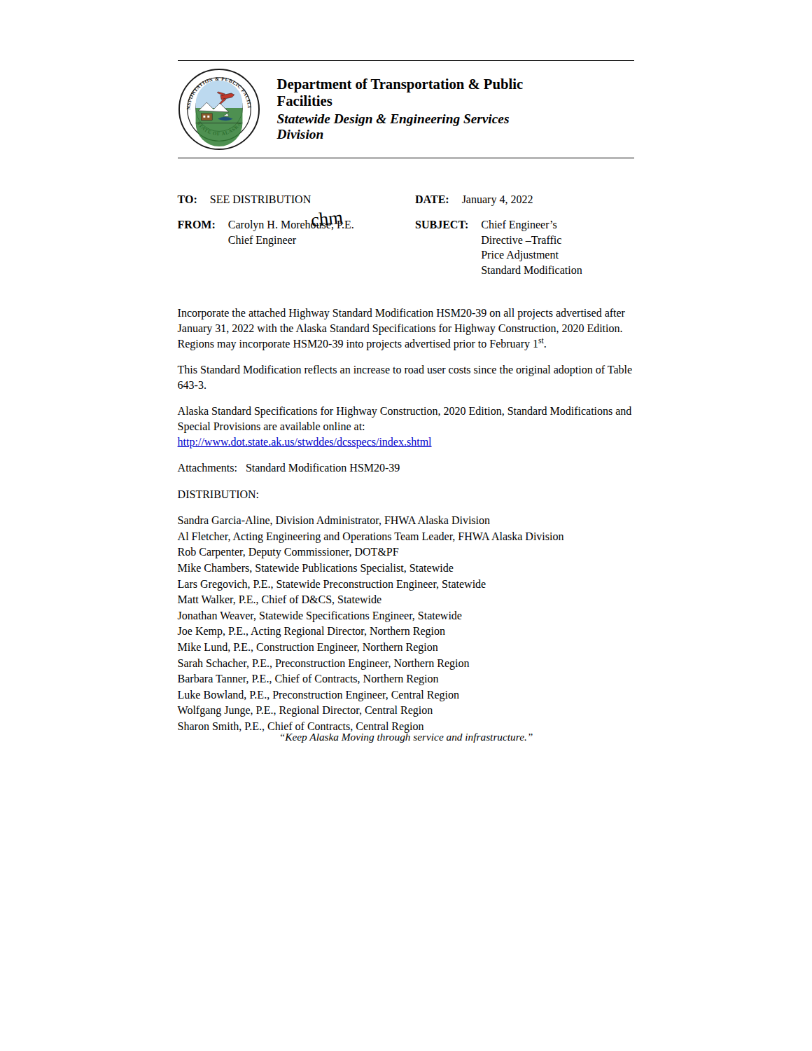TRANSPORTATION & PUBLIC FACILITIES STATE OF ALASKA
Department of Transportation & Public
Facilities
Statewide Design & Engineering Services
Division
| TO: SEE DISTRIBUTION | DATE: January 4, 2022 |
| FROM: Carolyn H. Morehouse, P.E. Chief Engineer chm | SUBJECT: Chief Engineer’s Directive –Traffic Price Adjustment Standard Modification |
Incorporate the attached Highway Standard Modification HSM20-39 on all projects advertised after January 31, 2022 with the Alaska Standard Specifications for Highway Construction, 2020 Edition. Regions may incorporate HSM20-39 into projects advertised prior to February 1st.
This Standard Modification reflects an increase to road user costs since the original adoption of Table 643-3.
Alaska Standard Specifications for Highway Construction, 2020 Edition, Standard Modifications and Special Provisions are available online at:
http://www.dot.state.ak.us/stwddes/dcsspecs/index.shtml
Attachments: Standard Modification HSM20-39
DISTRIBUTION:
Sandra Garcia-Aline, Division Administrator, FHWA Alaska Division
Al Fletcher, Acting Engineering and Operations Team Leader, FHWA Alaska Division
Rob Carpenter, Deputy Commissioner, DOT&PF
Mike Chambers, Statewide Publications Specialist, Statewide
Lars Gregovich, P.E., Statewide Preconstruction Engineer, Statewide
Matt Walker, P.E., Chief of D&CS, Statewide
Jonathan Weaver, Statewide Specifications Engineer, Statewide
Joe Kemp, P.E., Acting Regional Director, Northern Region
Mike Lund, P.E., Construction Engineer, Northern Region
Sarah Schacher, P.E., Preconstruction Engineer, Northern Region
Barbara Tanner, P.E., Chief of Contracts, Northern Region
Luke Bowland, P.E., Preconstruction Engineer, Central Region
Wolfgang Junge, P.E., Regional Director, Central Region
Sharon Smith, P.E., Chief of Contracts, Central Region
“Keep Alaska Moving through service and infrastructure.”